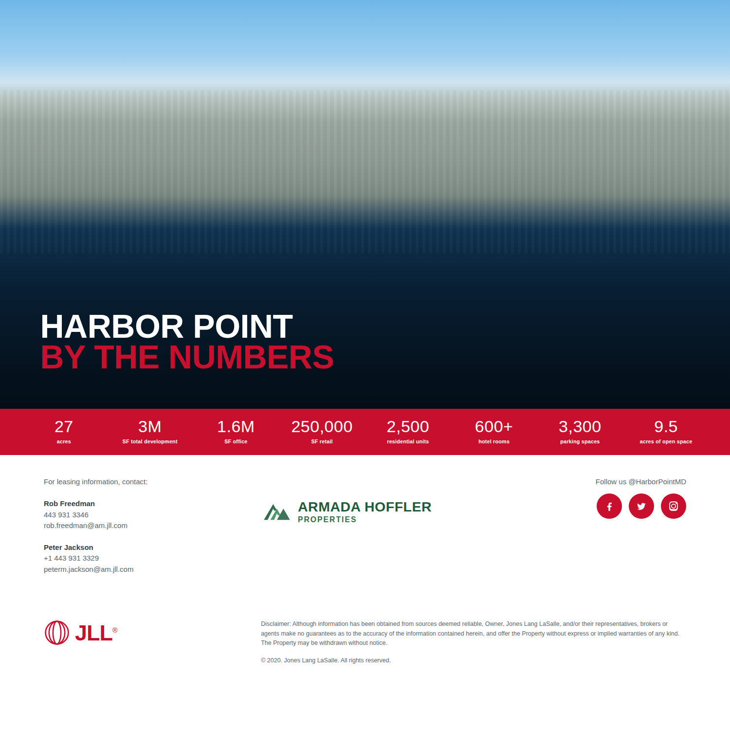Harbor Point By the Numbers
27 acres
3M SF total development
1.6M SF office
250,000 SF retail
2,500 residential units
600+hotel rooms
3,300 parking spaces
9.5 acres of open space
For leasing information, contact:
Rob Freedman 443 931 3346
rob.freedman@am.jll.com
Peter Jackson +1 443 931 3329
peterm.jackson@am.jll.com
ARMADA HOFFLER PROPERTIES
Follow us @HarborPointMD
JLL®
Disclaimer: Although information has been obtained from sources deemed reliable, Owner, Jones Lang LaSalle, and/or their representatives, brokers or agents make no guarantees as to the accuracy of the information contained herein, and offer the Property without express or implied warranties of any kind. The Property may be withdrawn without notice.
© 2020. Jones Lang LaSalle. All rights reserved.